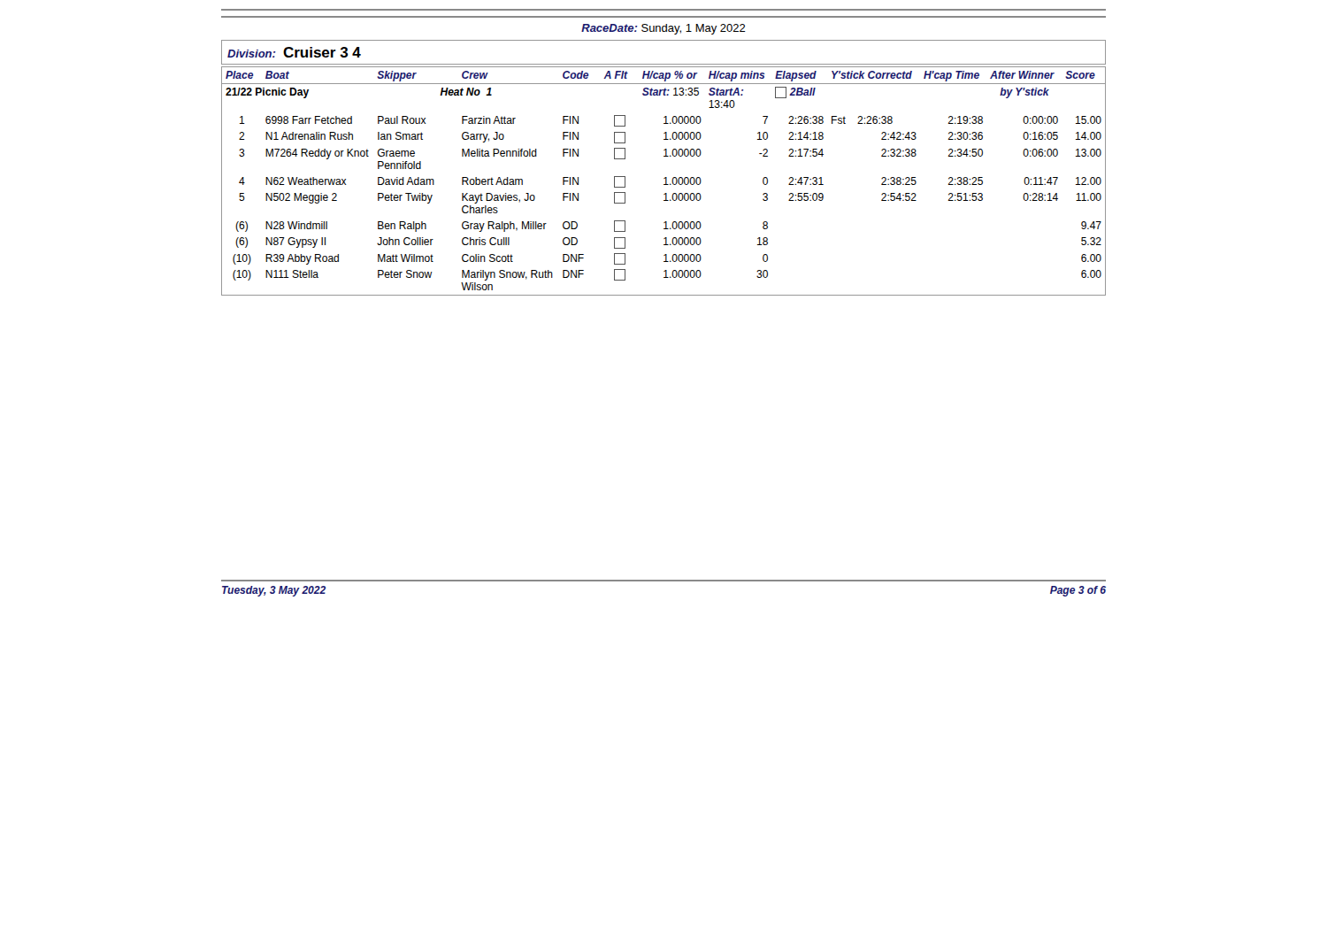RaceDate: Sunday, 1 May 2022
Division: Cruiser 3 4
| Place | Boat | Skipper | Crew | Code | A Flt | H/cap % or | H/cap mins | Elapsed | Y'stick Correctd | H'cap Time | After Winner | Score |
| --- | --- | --- | --- | --- | --- | --- | --- | --- | --- | --- | --- | --- |
| 21/22 Picnic Day | Heat No 1 | | Start: 13:35 | StartA: 13:40 | 2Ball | | by Y'stick | |
| 1 | 6998 Farr Fetched | Paul Roux | Farzin Attar | FIN | | 1.00000 | 7 | 2:26:38 | Fst 2:26:38 | 2:19:38 | 0:00:00 | 15.00 |
| 2 | N1 Adrenalin Rush | Ian Smart | Garry, Jo | FIN | | 1.00000 | 10 | 2:14:18 | 2:42:43 | 2:30:36 | 0:16:05 | 14.00 |
| 3 | M7264 Reddy or Knot | Graeme Pennifold | Melita Pennifold | FIN | | 1.00000 | -2 | 2:17:54 | 2:32:38 | 2:34:50 | 0:06:00 | 13.00 |
| 4 | N62 Weatherwax | David Adam | Robert Adam | FIN | | 1.00000 | 0 | 2:47:31 | 2:38:25 | 2:38:25 | 0:11:47 | 12.00 |
| 5 | N502 Meggie 2 | Peter Twiby | Kayt Davies, Jo Charles | FIN | | 1.00000 | 3 | 2:55:09 | 2:54:52 | 2:51:53 | 0:28:14 | 11.00 |
| (6) | N28 Windmill | Ben Ralph | Gray Ralph, Miller | OD | | 1.00000 | 8 | | | | | 9.47 |
| (6) | N87 Gypsy II | John Collier | Chris Culll | OD | | 1.00000 | 18 | | | | | 5.32 |
| (10) | R39 Abby Road | Matt Wilmot | Colin Scott | DNF | | 1.00000 | 0 | | | | | 6.00 |
| (10) | N111 Stella | Peter Snow | Marilyn Snow, Ruth Wilson | DNF | | 1.00000 | 30 | | | | | 6.00 |
Tuesday, 3 May 2022 Page 3 of 6